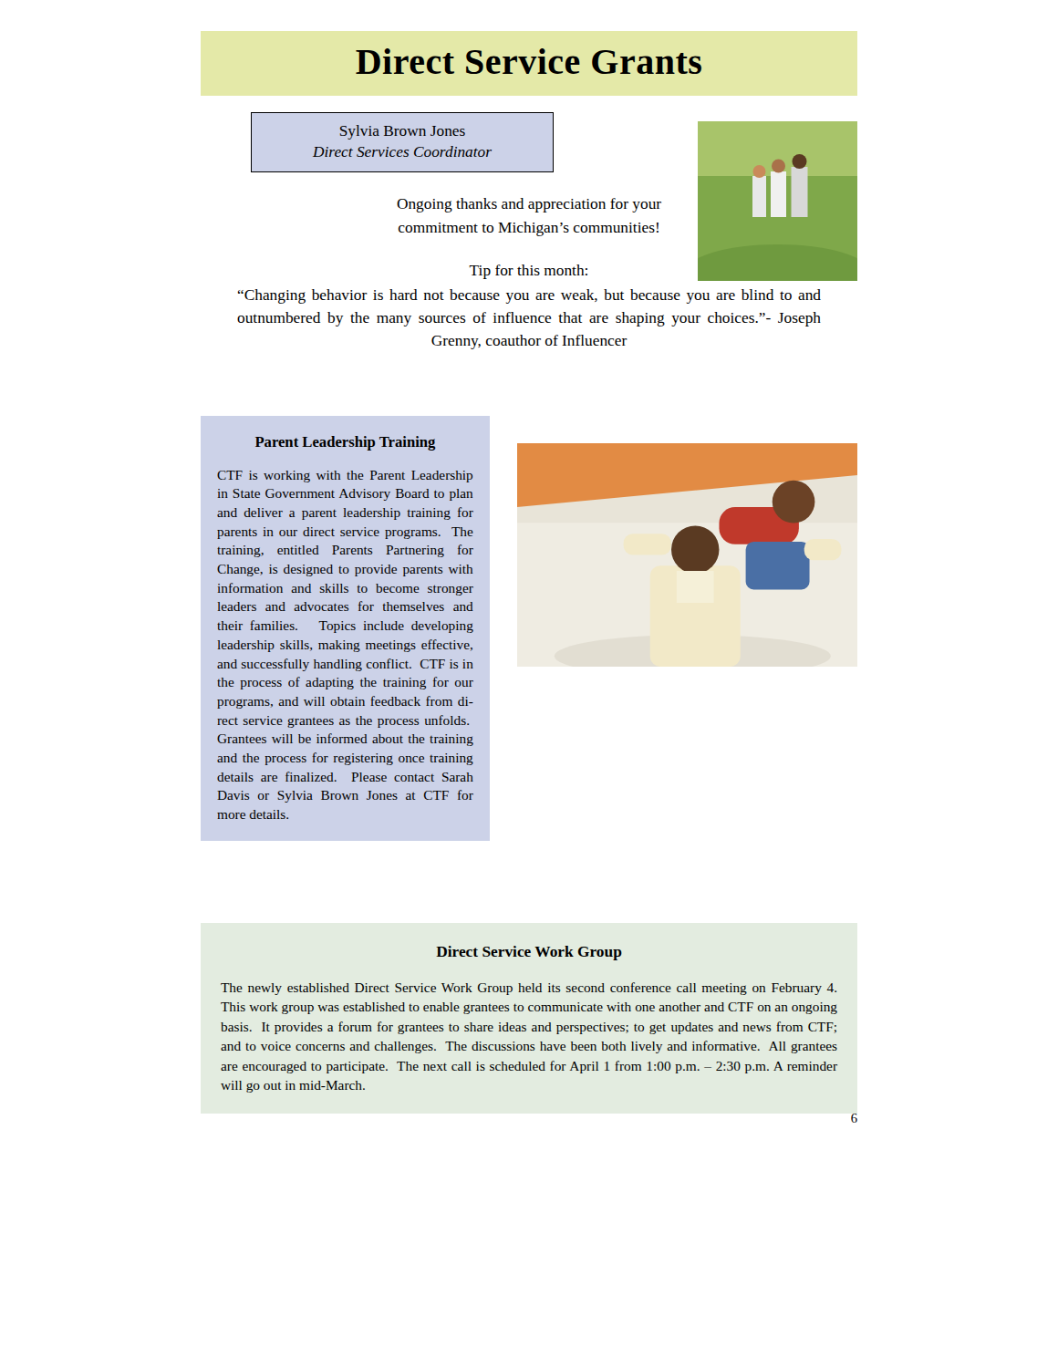Direct Service Grants
Sylvia Brown Jones
Direct Services Coordinator
Ongoing thanks and appreciation for your
commitment to Michigan’s communities! Tip for this month: “Changing behavior is hard not because you are weak, but because you are blind to and outnumbered by the many sources of influence that are shaping your choices.”- Joseph Grenny, coauthor of Influencer
Parent Leadership Training
CTF is working with the Parent Leadership in State Government Advisory Board to plan and deliver a parent leadership training for parents in our direct service programs. The training, entitled Parents Partnering for Change, is designed to provide parents with information and skills to become stronger leaders and advocates for themselves and their families. Topics include developing leadership skills, making meetings effective, and successfully handling conflict. CTF is in the process of adapting the training for our programs, and will obtain feedback from direct service grantees as the process unfolds. Grantees will be informed about the training and the process for registering once training details are finalized. Please contact Sarah Davis or Sylvia Brown Jones at CTF for more details.
Direct Service Work Group
The newly established Direct Service Work Group held its second conference call meeting on February 4. This work group was established to enable grantees to communicate with one another and CTF on an ongoing basis. It provides a forum for grantees to share ideas and perspectives; to get updates and news from CTF; and to voice concerns and challenges. The discussions have been both lively and informative. All grantees are encouraged to participate. The next call is scheduled for April 1 from 1:00 p.m. – 2:30 p.m. A reminder will go out in mid-March.
6